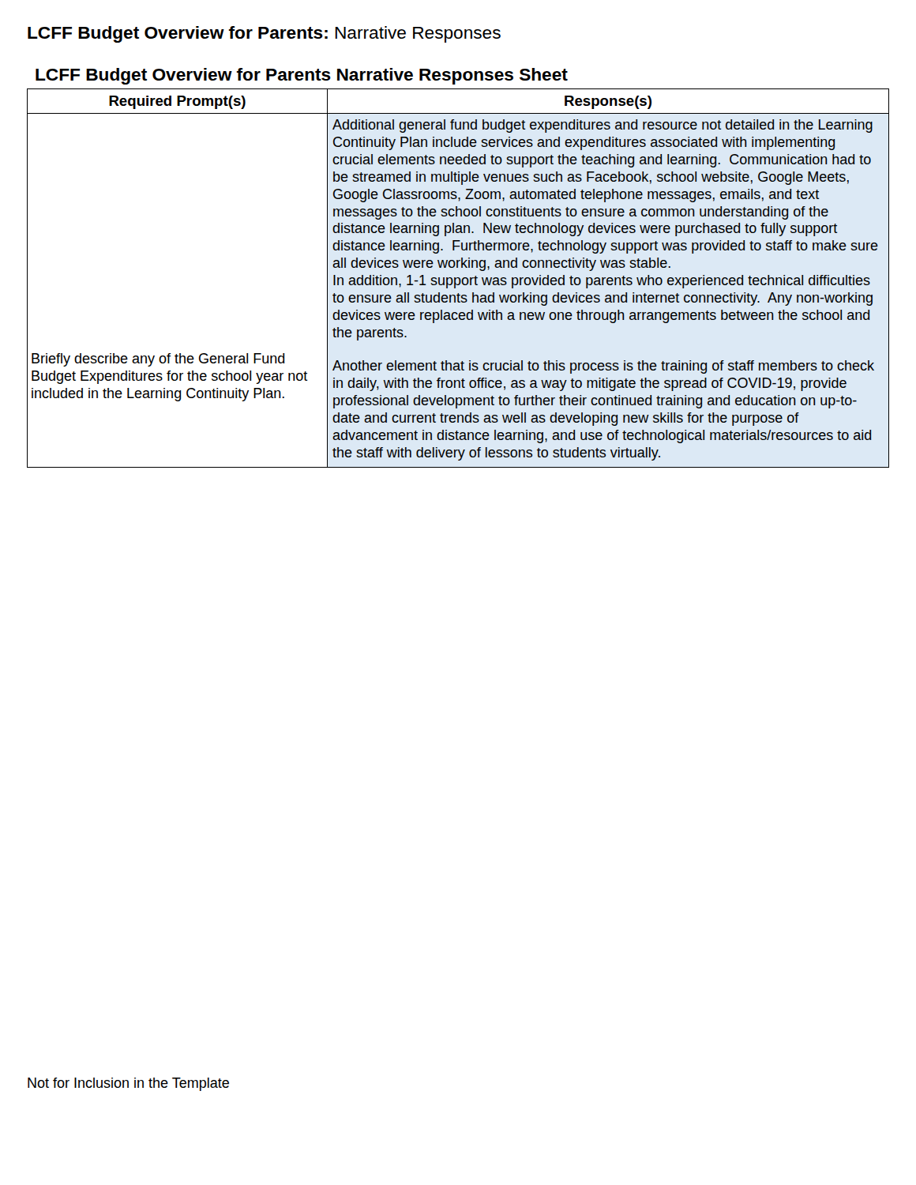LCFF Budget Overview for Parents: Narrative Responses
LCFF Budget Overview for Parents Narrative Responses Sheet
| Required Prompt(s) | Response(s) |
| --- | --- |
| Briefly describe any of the General Fund Budget Expenditures for the school year not included in the Learning Continuity Plan. | Additional general fund budget expenditures and resource not detailed in the Learning Continuity Plan include services and expenditures associated with implementing crucial elements needed to support the teaching and learning. Communication had to be streamed in multiple venues such as Facebook, school website, Google Meets, Google Classrooms, Zoom, automated telephone messages, emails, and text messages to the school constituents to ensure a common understanding of the distance learning plan. New technology devices were purchased to fully support distance learning. Furthermore, technology support was provided to staff to make sure all devices were working, and connectivity was stable. In addition, 1-1 support was provided to parents who experienced technical difficulties to ensure all students had working devices and internet connectivity. Any non-working devices were replaced with a new one through arrangements between the school and the parents. Another element that is crucial to this process is the training of staff members to check in daily, with the front office, as a way to mitigate the spread of COVID-19, provide professional development to further their continued training and education on up-to-date and current trends as well as developing new skills for the purpose of advancement in distance learning, and use of technological materials/resources to aid the staff with delivery of lessons to students virtually. |
Not for Inclusion in the Template